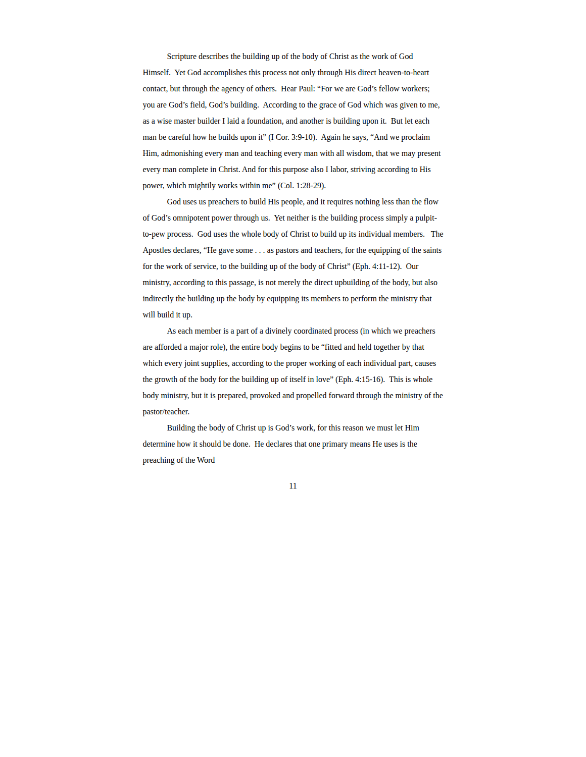Scripture describes the building up of the body of Christ as the work of God Himself. Yet God accomplishes this process not only through His direct heaven-to-heart contact, but through the agency of others. Hear Paul: “For we are God’s fellow workers; you are God’s field, God’s building. According to the grace of God which was given to me, as a wise master builder I laid a foundation, and another is building upon it. But let each man be careful how he builds upon it” (I Cor. 3:9-10). Again he says, “And we proclaim Him, admonishing every man and teaching every man with all wisdom, that we may present every man complete in Christ. And for this purpose also I labor, striving according to His power, which mightily works within me” (Col. 1:28-29).
God uses us preachers to build His people, and it requires nothing less than the flow of God’s omnipotent power through us. Yet neither is the building process simply a pulpit-to-pew process. God uses the whole body of Christ to build up its individual members. The Apostles declares, “He gave some . . . as pastors and teachers, for the equipping of the saints for the work of service, to the building up of the body of Christ” (Eph. 4:11-12). Our ministry, according to this passage, is not merely the direct upbuilding of the body, but also indirectly the building up the body by equipping its members to perform the ministry that will build it up.
As each member is a part of a divinely coordinated process (in which we preachers are afforded a major role), the entire body begins to be “fitted and held together by that which every joint supplies, according to the proper working of each individual part, causes the growth of the body for the building up of itself in love” (Eph. 4:15-16). This is whole body ministry, but it is prepared, provoked and propelled forward through the ministry of the pastor/teacher.
Building the body of Christ up is God’s work, for this reason we must let Him determine how it should be done. He declares that one primary means He uses is the preaching of the Word
11